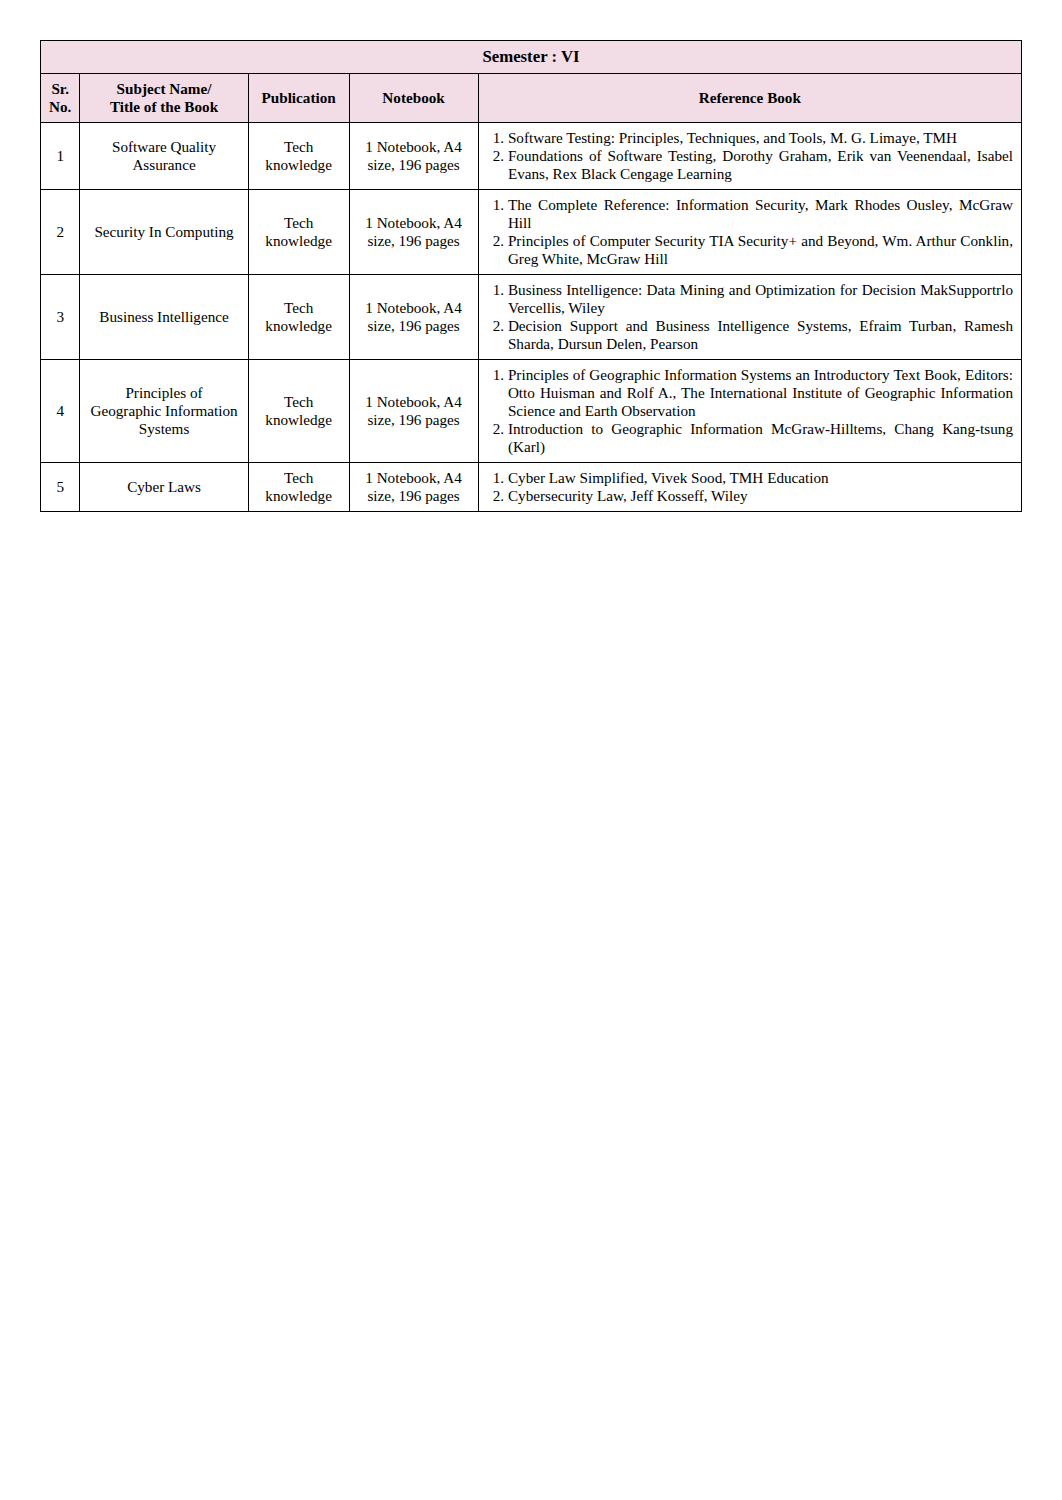Semester : VI
| Sr. No. | Subject Name/ Title of the Book | Publication | Notebook | Reference Book |
| --- | --- | --- | --- | --- |
| 1 | Software Quality Assurance | Tech knowledge | 1 Notebook, A4 size, 196 pages | Software Testing: Principles, Techniques, and Tools, M. G. Limaye, TMH Foundations of Software Testing, Dorothy Graham, Erik van Veenendaal, Isabel Evans, Rex Black Cengage Learning |
| 2 | Security In Computing | Tech knowledge | 1 Notebook, A4 size, 196 pages | The Complete Reference: Information Security, Mark Rhodes Ousley, McGraw Hill Principles of Computer Security TIA Security+ and Beyond, Wm. Arthur Conklin, Greg White, McGraw Hill |
| 3 | Business Intelligence | Tech knowledge | 1 Notebook, A4 size, 196 pages | Business Intelligence: Data Mining and Optimization for Decision MakSupportrlo Vercellis, Wiley Decision Support and Business Intelligence Systems, Efraim Turban, Ramesh Sharda, Dursun Delen, Pearson |
| 4 | Principles of Geographic Information Systems | Tech knowledge | 1 Notebook, A4 size, 196 pages | Principles of Geographic Information Systems an Introductory Text Book, Editors: Otto Huisman and Rolf A., The International Institute of Geographic Information Science and Earth Observation Introduction to Geographic Information McGraw-Hilltems, Chang Kang-tsung (Karl) |
| 5 | Cyber Laws | Tech knowledge | 1 Notebook, A4 size, 196 pages | Cyber Law Simplified, Vivek Sood, TMH Education Cybersecurity Law, Jeff Kosseff, Wiley |